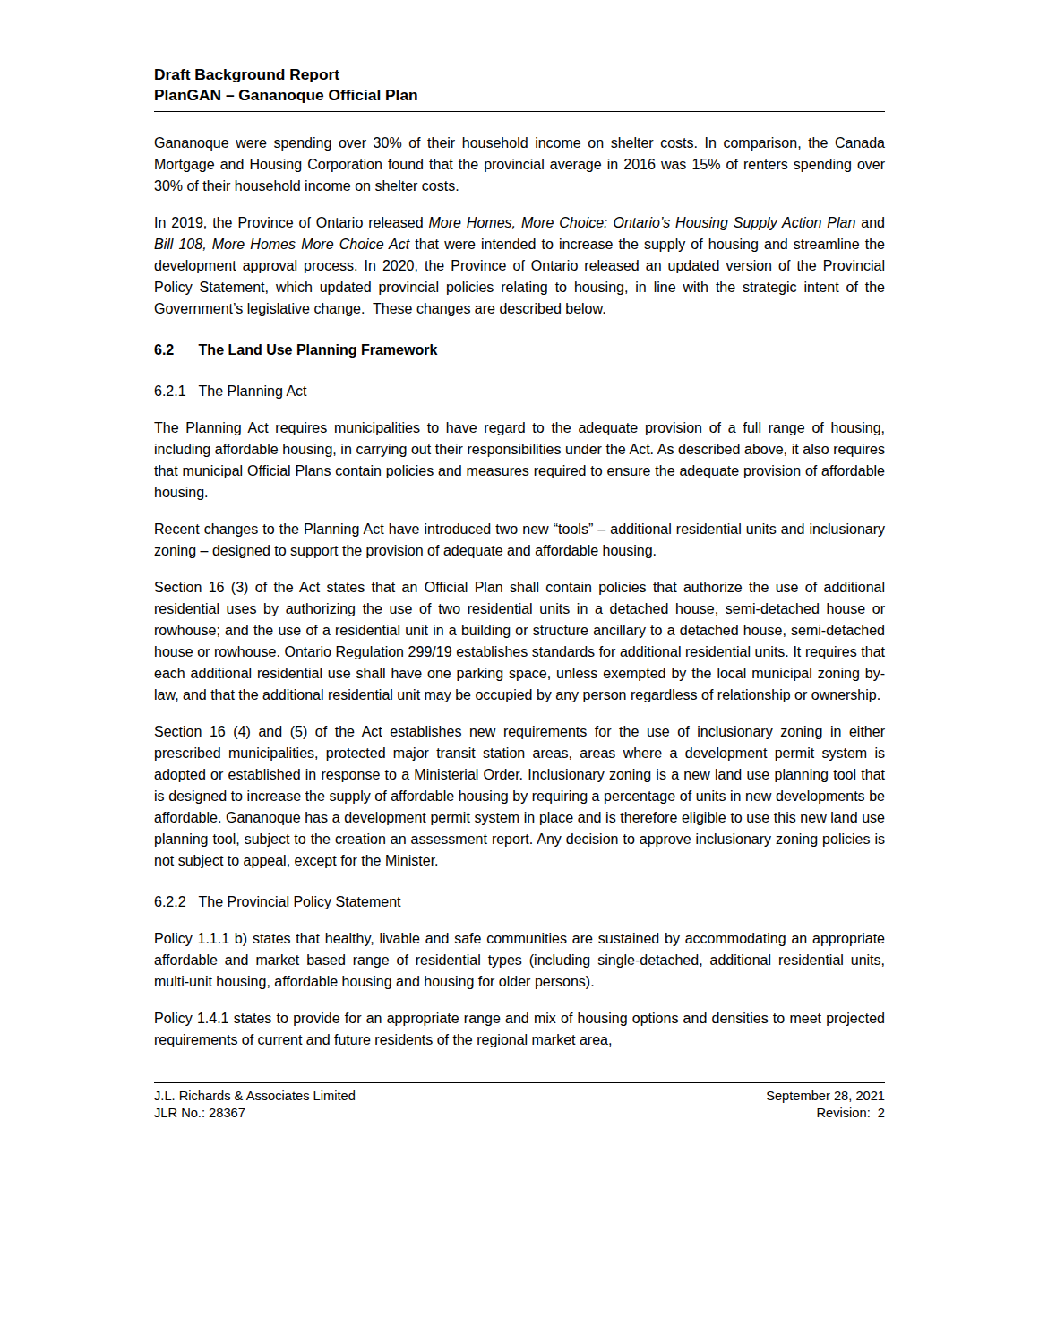Draft Background Report PlanGAN – Gananoque Official Plan
Gananoque were spending over 30% of their household income on shelter costs. In comparison, the Canada Mortgage and Housing Corporation found that the provincial average in 2016 was 15% of renters spending over 30% of their household income on shelter costs.
In 2019, the Province of Ontario released More Homes, More Choice: Ontario’s Housing Supply Action Plan and Bill 108, More Homes More Choice Act that were intended to increase the supply of housing and streamline the development approval process. In 2020, the Province of Ontario released an updated version of the Provincial Policy Statement, which updated provincial policies relating to housing, in line with the strategic intent of the Government’s legislative change. These changes are described below.
6.2 The Land Use Planning Framework
6.2.1 The Planning Act
The Planning Act requires municipalities to have regard to the adequate provision of a full range of housing, including affordable housing, in carrying out their responsibilities under the Act. As described above, it also requires that municipal Official Plans contain policies and measures required to ensure the adequate provision of affordable housing.
Recent changes to the Planning Act have introduced two new “tools” – additional residential units and inclusionary zoning – designed to support the provision of adequate and affordable housing.
Section 16 (3) of the Act states that an Official Plan shall contain policies that authorize the use of additional residential uses by authorizing the use of two residential units in a detached house, semi-detached house or rowhouse; and the use of a residential unit in a building or structure ancillary to a detached house, semi-detached house or rowhouse. Ontario Regulation 299/19 establishes standards for additional residential units. It requires that each additional residential use shall have one parking space, unless exempted by the local municipal zoning by-law, and that the additional residential unit may be occupied by any person regardless of relationship or ownership.
Section 16 (4) and (5) of the Act establishes new requirements for the use of inclusionary zoning in either prescribed municipalities, protected major transit station areas, areas where a development permit system is adopted or established in response to a Ministerial Order. Inclusionary zoning is a new land use planning tool that is designed to increase the supply of affordable housing by requiring a percentage of units in new developments be affordable. Gananoque has a development permit system in place and is therefore eligible to use this new land use planning tool, subject to the creation an assessment report. Any decision to approve inclusionary zoning policies is not subject to appeal, except for the Minister.
6.2.2 The Provincial Policy Statement
Policy 1.1.1 b) states that healthy, livable and safe communities are sustained by accommodating an appropriate affordable and market based range of residential types (including single-detached, additional residential units, multi-unit housing, affordable housing and housing for older persons).
Policy 1.4.1 states to provide for an appropriate range and mix of housing options and densities to meet projected requirements of current and future residents of the regional market area,
J.L. Richards & Associates Limited JLR No.: 28367
September 28, 2021 Revision: 2